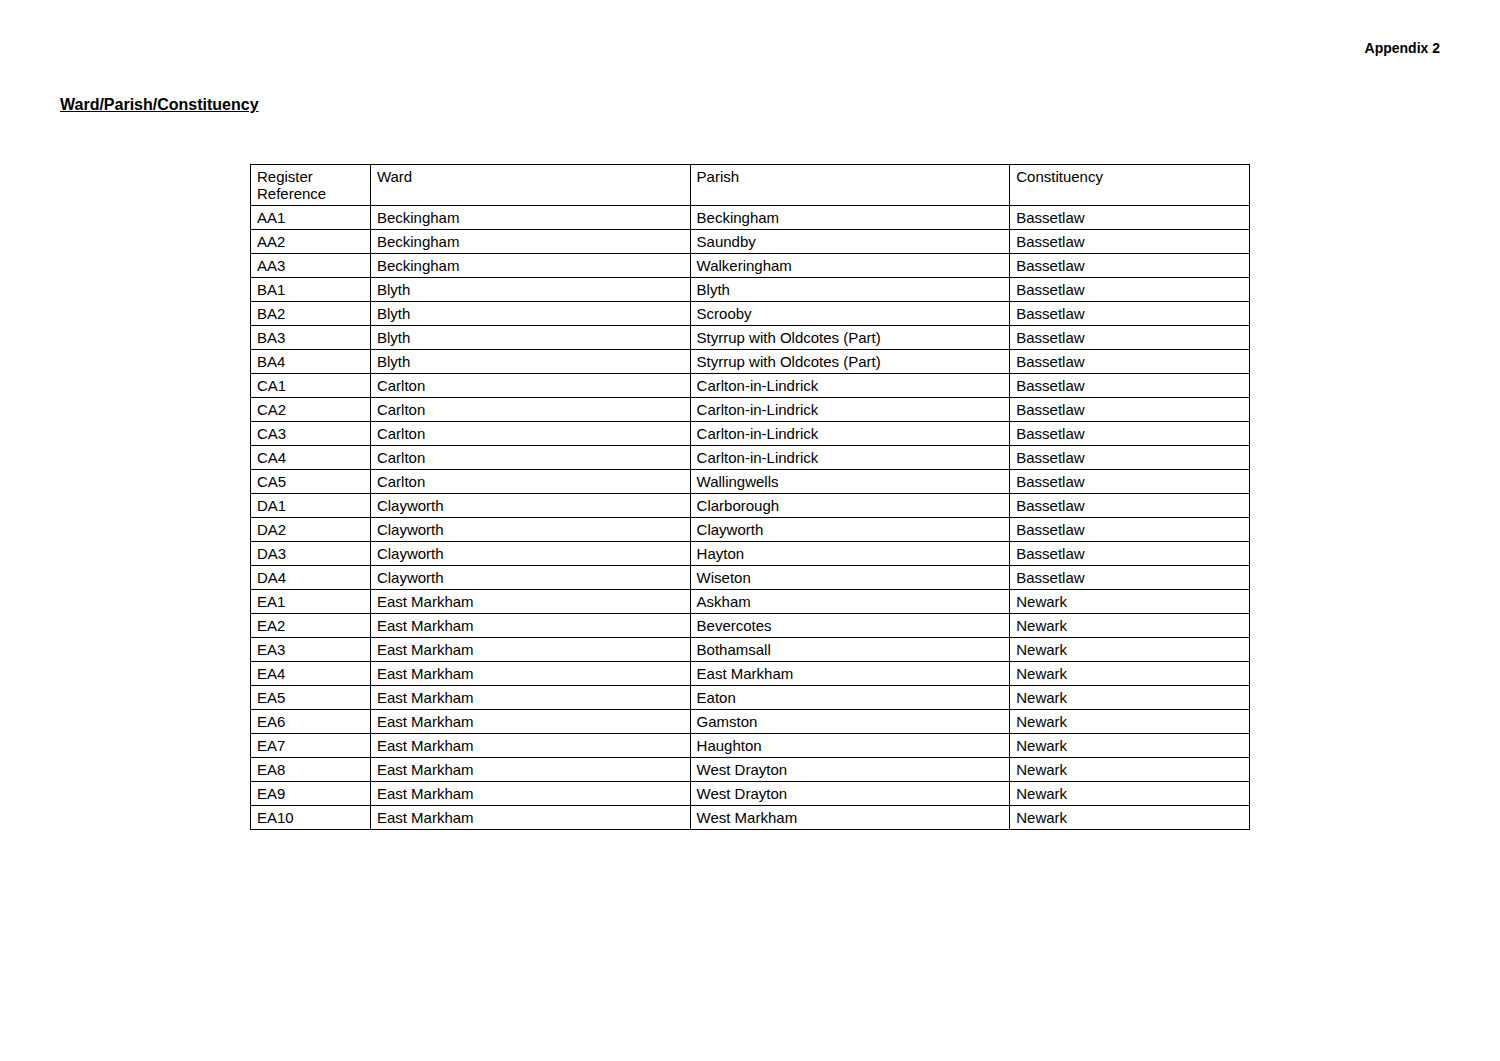Appendix 2
Ward/Parish/Constituency
| Register Reference | Ward | Parish | Constituency |
| --- | --- | --- | --- |
| AA1 | Beckingham | Beckingham | Bassetlaw |
| AA2 | Beckingham | Saundby | Bassetlaw |
| AA3 | Beckingham | Walkeringham | Bassetlaw |
| BA1 | Blyth | Blyth | Bassetlaw |
| BA2 | Blyth | Scrooby | Bassetlaw |
| BA3 | Blyth | Styrrup with Oldcotes (Part) | Bassetlaw |
| BA4 | Blyth | Styrrup with Oldcotes (Part) | Bassetlaw |
| CA1 | Carlton | Carlton-in-Lindrick | Bassetlaw |
| CA2 | Carlton | Carlton-in-Lindrick | Bassetlaw |
| CA3 | Carlton | Carlton-in-Lindrick | Bassetlaw |
| CA4 | Carlton | Carlton-in-Lindrick | Bassetlaw |
| CA5 | Carlton | Wallingwells | Bassetlaw |
| DA1 | Clayworth | Clarborough | Bassetlaw |
| DA2 | Clayworth | Clayworth | Bassetlaw |
| DA3 | Clayworth | Hayton | Bassetlaw |
| DA4 | Clayworth | Wiseton | Bassetlaw |
| EA1 | East Markham | Askham | Newark |
| EA2 | East Markham | Bevercotes | Newark |
| EA3 | East Markham | Bothamsall | Newark |
| EA4 | East Markham | East Markham | Newark |
| EA5 | East Markham | Eaton | Newark |
| EA6 | East Markham | Gamston | Newark |
| EA7 | East Markham | Haughton | Newark |
| EA8 | East Markham | West Drayton | Newark |
| EA9 | East Markham | West Drayton | Newark |
| EA10 | East Markham | West Markham | Newark |